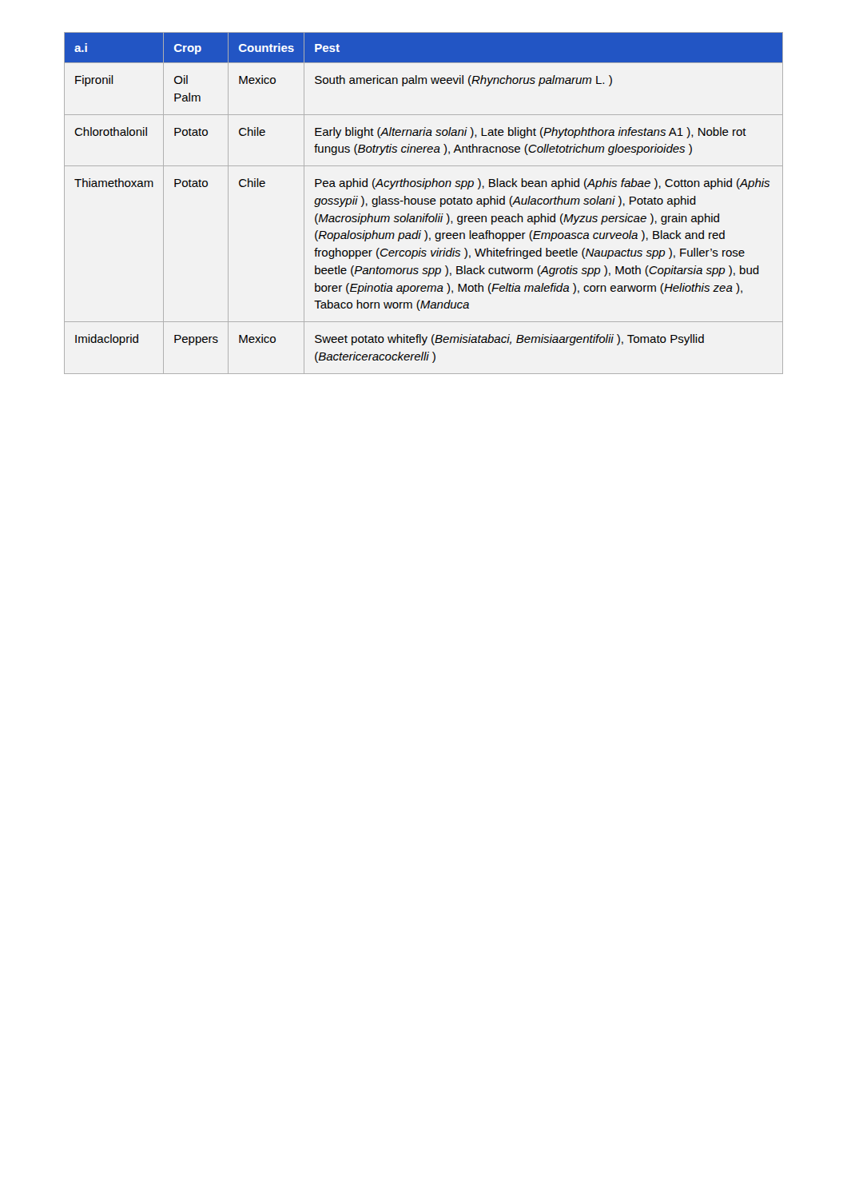| a.i | Crop | Countries | Pest |
| --- | --- | --- | --- |
| Fipronil | Oil Palm | Mexico | South american palm weevil ( Rhynchorus palmarum L. ) |
| Chlorothalonil | Potato | Chile | Early blight ( Alternaria solani ), Late blight ( Phytophthora infestans A1 ), Noble rot fungus ( Botrytis cinerea ), Anthracnose ( Colletotrichum gloesporioides ) |
| Thiamethoxam | Potato | Chile | Pea aphid ( Acyrthosiphon spp ), Black bean aphid ( Aphis fabae ), Cotton aphid ( Aphis gossypii ), glass-house potato aphid ( Aulacorthum solani ), Potato aphid ( Macrosiphum solanifolii ), green peach aphid ( Myzus persicae ), grain aphid ( Ropalosiphum padi ), green leafhopper ( Empoasca curveola ), Black and red froghopper ( Cercopis viridis ), Whitefringed beetle ( Naupactus spp ), Fuller’s rose beetle ( Pantomorus spp ), Black cutworm ( Agrotis spp ), Moth ( Copitarsia spp ), bud borer ( Epinotia aporema ), Moth ( Feltia malefida ), corn earworm ( Heliothis zea ), Tabaco horn worm ( Manduca |
| Imidacloprid | Peppers | Mexico | Sweet potato whitefly ( Bemisiatabaci, Bemisiaargentifolii ), Tomato Psyllid ( Bactericeracockerelli ) |